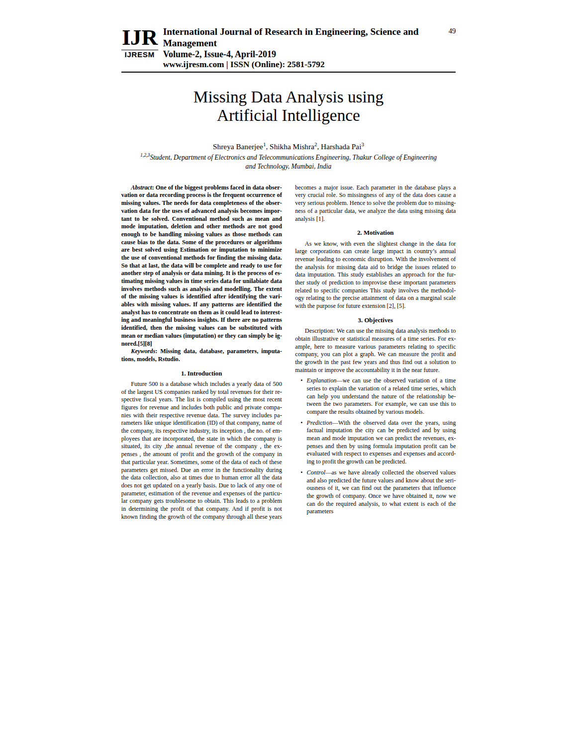49
IJR
IJRESM
International Journal of Research in Engineering, Science and Management
Volume-2, Issue-4, April-2019
www.ijresm.com | ISSN (Online): 2581-5792
Missing Data Analysis using
Artificial Intelligence
Shreya Banerjee1, Shikha Mishra2, Harshada Pai3
1,2,3Student, Department of Electronics and Telecommunications Engineering, Thakur College of Engineering
and Technology, Mumbai, India
Abstract: One of the biggest problems faced in data observation or data recording process is the frequent occurrence of missing values. The needs for data completeness of the observation data for the uses of advanced analysis becomes important to be solved. Conventional method such as mean and mode imputation, deletion and other methods are not good enough to be handling missing values as those methods can cause bias to the data. Some of the procedures or algorithms are best solved using Estimation or imputation to minimize the use of conventional methods for finding the missing data. So that at last, the data will be complete and ready to use for another step of analysis or data mining. It is the process of estimating missing values in time series data for unilabiate data involves methods such as analysis and modelling. The extent of the missing values is identified after identifying the variables with missing values. If any patterns are identified the analyst has to concentrate on them as it could lead to interesting and meaningful business insights. If there are no patterns identified, then the missing values can be substituted with mean or median values (imputation) or they can simply be ignored.[5][8]
Keywords: Missing data, database, parameters, imputations, models, Rstudio.
1. Introduction
Future 500 is a database which includes a yearly data of 500 of the largest US companies ranked by total revenues for their respective fiscal years. The list is compiled using the most recent figures for revenue and includes both public and private companies with their respective revenue data. The survey includes parameters like unique identification (ID) of that company, name of the company, its respective industry, its inception , the no. of employees that are incorporated, the state in which the company is situated, its city ,the annual revenue of the company , the expenses , the amount of profit and the growth of the company in that particular year. Sometimes, some of the data of each of these parameters get missed. Due an error in the functionality during the data collection, also at times due to human error all the data does not get updated on a yearly basis. Due to lack of any one of parameter, estimation of the revenue and expenses of the particular company gets troublesome to obtain. This leads to a problem in determining the profit of that company. And if profit is not known finding the growth of the company through all these years becomes a major issue. Each parameter in the database plays a very crucial role. So missingness of any of the data does cause a very serious problem. Hence to solve the problem due to missingness of a particular data, we analyze the data using missing data analysis [1].
2. Motivation
As we know, with even the slightest change in the data for large corporations can create large impact in country’s annual revenue leading to economic disruption. With the involvement of the analysis for missing data aid to bridge the issues related to data imputation. This study establishes an approach for the further study of prediction to improvise these important parameters related to specific companies This study involves the methodology relating to the precise attainment of data on a marginal scale with the purpose for future extension [2], [5].
3. Objectives
Description: We can use the missing data analysis methods to obtain illustrative or statistical measures of a time series. For example, here to measure various parameters relating to specific company, you can plot a graph. We can measure the profit and the growth in the past few years and thus find out a solution to maintain or improve the accountability it in the near future.
Explanation—we can use the observed variation of a time series to explain the variation of a related time series, which can help you understand the nature of the relationship between the two parameters. For example, we can use this to compare the results obtained by various models.
Prediction—With the observed data over the years, using factual imputation the city can be predicted and by using mean and mode imputation we can predict the revenues, expenses and then by using formula imputation profit can be evaluated with respect to expenses and expenses and according to profit the growth can be predicted.
Control—as we have already collected the observed values and also predicted the future values and know about the seriousness of it, we can find out the parameters that influence the growth of company. Once we have obtained it, now we can do the required analysis, to what extent is each of the parameters